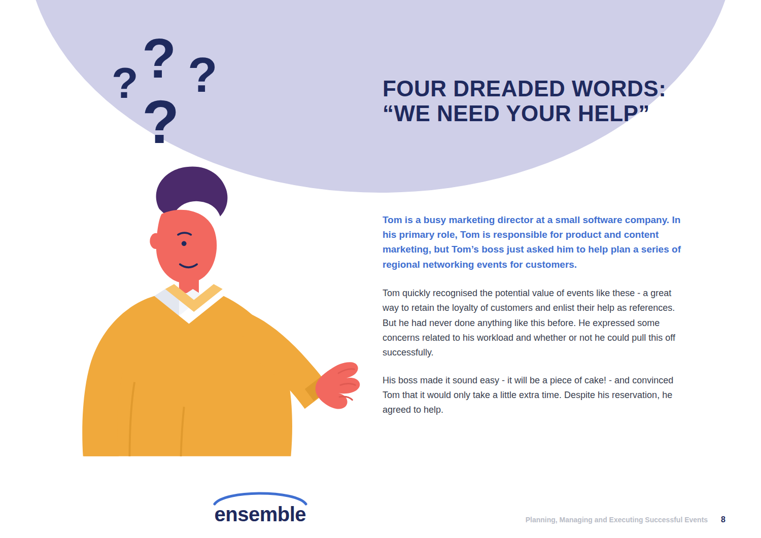? ? ? ?
Four dreaded words:
“We need your help”
Tom is a busy marketing director at a small software company. In his primary role, Tom is responsible for product and content marketing, but Tom’s boss just asked him to help plan a series of regional networking events for customers.
Tom quickly recognised the potential value of events like these - a great way to retain the loyalty of customers and enlist their help as references. But he had never done anything like this before. He expressed some concerns related to his workload and whether or not he could pull this off successfully.
His boss made it sound easy - it will be a piece of cake! - and convinced Tom that it would only take a little extra time. Despite his reservation, he agreed to help.
ensemble
Planning, Managing and Executing Successful Events 8